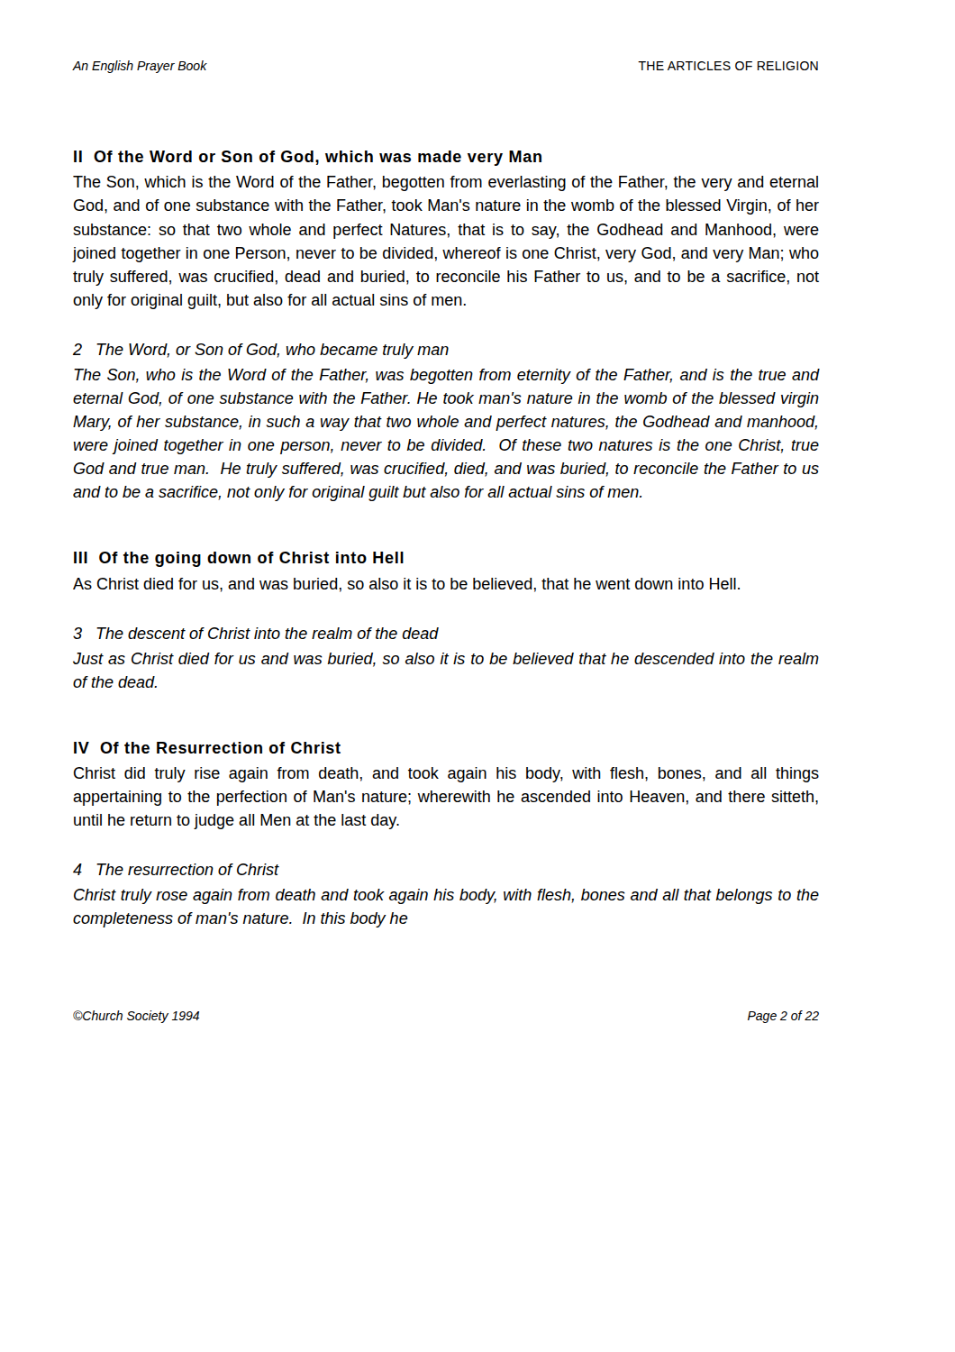An English Prayer Book THE ARTICLES OF RELIGION
II Of the Word or Son of God, which was made very Man
The Son, which is the Word of the Father, begotten from everlasting of the Father, the very and eternal God, and of one substance with the Father, took Man's nature in the womb of the blessed Virgin, of her substance: so that two whole and perfect Natures, that is to say, the Godhead and Manhood, were joined together in one Person, never to be divided, whereof is one Christ, very God, and very Man; who truly suffered, was crucified, dead and buried, to reconcile his Father to us, and to be a sacrifice, not only for original guilt, but also for all actual sins of men.
2 The Word, or Son of God, who became truly man
The Son, who is the Word of the Father, was begotten from eternity of the Father, and is the true and eternal God, of one substance with the Father. He took man's nature in the womb of the blessed virgin Mary, of her substance, in such a way that two whole and perfect natures, the Godhead and manhood, were joined together in one person, never to be divided. Of these two natures is the one Christ, true God and true man. He truly suffered, was crucified, died, and was buried, to reconcile the Father to us and to be a sacrifice, not only for original guilt but also for all actual sins of men.
III Of the going down of Christ into Hell
As Christ died for us, and was buried, so also it is to be believed, that he went down into Hell.
3 The descent of Christ into the realm of the dead
Just as Christ died for us and was buried, so also it is to be believed that he descended into the realm of the dead.
IV Of the Resurrection of Christ
Christ did truly rise again from death, and took again his body, with flesh, bones, and all things appertaining to the perfection of Man's nature; wherewith he ascended into Heaven, and there sitteth, until he return to judge all Men at the last day.
4 The resurrection of Christ
Christ truly rose again from death and took again his body, with flesh, bones and all that belongs to the completeness of man's nature. In this body he
©Church Society 1994 Page 2 of 22